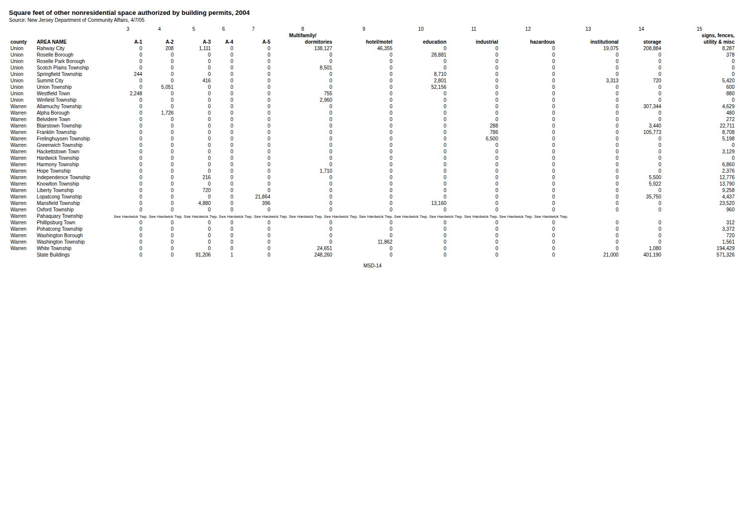Square feet of other nonresidential space authorized by building permits, 2004
Source: New Jersey Department of Community Affairs, 4/7/05
| | | 3 | 4 | 5 | 6 | 7 | 8 | 9 | 10 | 11 | 12 | 13 | 14 | 15 |
| --- | --- | --- | --- | --- | --- | --- | --- | --- | --- | --- | --- | --- | --- | --- |
| | | | | | | | Multifamily/ | | | | | | | signs, fences, |
| county | AREA NAME | A-1 | A-2 | A-3 | A-4 | A-5 | dormitories | hotel/motel | education | industrial | hazardous | institutional | storage | utility & misc |
| Union | Rahway City | 0 | 208 | 1,111 | 0 | 0 | 138,127 | 46,355 | 0 | 0 | 0 | 19,075 | 208,884 | 8,287 |
| Union | Roselle Borough | 0 | 0 | 0 | 0 | 0 | 0 | 0 | 28,881 | 0 | 0 | 0 | 0 | 378 |
| Union | Roselle Park Borough | 0 | 0 | 0 | 0 | 0 | 0 | 0 | 0 | 0 | 0 | 0 | 0 | 0 |
| Union | Scotch Plains Township | 0 | 0 | 0 | 0 | 0 | 8,501 | 0 | 0 | 0 | 0 | 0 | 0 | 0 |
| Union | Springfield Township | 244 | 0 | 0 | 0 | 0 | 0 | 0 | 8,710 | 0 | 0 | 0 | 0 | 0 |
| Union | Summit City | 0 | 0 | 416 | 0 | 0 | 0 | 0 | 2,801 | 0 | 0 | 3,313 | 720 | 5,420 |
| Union | Union Township | 0 | 5,051 | 0 | 0 | 0 | 0 | 0 | 52,156 | 0 | 0 | 0 | 0 | 600 |
| Union | Westfield Town | 2,248 | 0 | 0 | 0 | 0 | 755 | 0 | 0 | 0 | 0 | 0 | 0 | 880 |
| Union | Winfield Township | 0 | 0 | 0 | 0 | 0 | 2,960 | 0 | 0 | 0 | 0 | 0 | 0 | 0 |
| Warren | Allamuchy Township | 0 | 0 | 0 | 0 | 0 | 0 | 0 | 0 | 0 | 0 | 0 | 307,344 | 4,629 |
| Warren | Alpha Borough | 0 | 1,726 | 0 | 0 | 0 | 0 | 0 | 0 | 0 | 0 | 0 | 0 | 480 |
| Warren | Belvidere Town | 0 | 0 | 0 | 0 | 0 | 0 | 0 | 0 | 0 | 0 | 0 | 0 | 272 |
| Warren | Blairstown Township | 0 | 0 | 0 | 0 | 0 | 0 | 0 | 0 | 288 | 0 | 0 | 3,440 | 22,711 |
| Warren | Franklin Township | 0 | 0 | 0 | 0 | 0 | 0 | 0 | 0 | 786 | 0 | 0 | 105,773 | 8,708 |
| Warren | Frelinghuysen Township | 0 | 0 | 0 | 0 | 0 | 0 | 0 | 0 | 6,500 | 0 | 0 | 0 | 5,198 |
| Warren | Greenwich Township | 0 | 0 | 0 | 0 | 0 | 0 | 0 | 0 | 0 | 0 | 0 | 0 | 0 |
| Warren | Hackettstown Town | 0 | 0 | 0 | 0 | 0 | 0 | 0 | 0 | 0 | 0 | 0 | 0 | 3,129 |
| Warren | Hardwick Township | 0 | 0 | 0 | 0 | 0 | 0 | 0 | 0 | 0 | 0 | 0 | 0 | 0 |
| Warren | Harmony Township | 0 | 0 | 0 | 0 | 0 | 0 | 0 | 0 | 0 | 0 | 0 | 0 | 6,860 |
| Warren | Hope Township | 0 | 0 | 0 | 0 | 0 | 1,710 | 0 | 0 | 0 | 0 | 0 | 0 | 2,376 |
| Warren | Independence Township | 0 | 0 | 216 | 0 | 0 | 0 | 0 | 0 | 0 | 0 | 0 | 5,500 | 12,776 |
| Warren | Knowlton Township | 0 | 0 | 0 | 0 | 0 | 0 | 0 | 0 | 0 | 0 | 0 | 5,922 | 13,790 |
| Warren | Liberty Township | 0 | 0 | 720 | 0 | 0 | 0 | 0 | 0 | 0 | 0 | 0 | 0 | 9,258 |
| Warren | Lopatcong Township | 0 | 0 | 0 | 0 | 21,864 | 0 | 0 | 0 | 0 | 0 | 0 | 35,750 | 4,437 |
| Warren | Mansfield Township | 0 | 0 | 4,880 | 0 | 396 | 0 | 0 | 13,160 | 0 | 0 | 0 | 0 | 23,520 |
| Warren | Oxford Township | 0 | 0 | 0 | 0 | 0 | 0 | 0 | 0 | 0 | 0 | 0 | 0 | 960 |
| Warren | Pahaquary Township | See Hardwick Twp. See Hardwick Twp. See Hardwick Twp. See Hardwick Twp. See Hardwick Twp. See Hardwick Twp. See Hardwick Twp. See Hardwick Twp. See Hardwick Twp. See Hardwick Twp. See Hardwick Twp. See Hardwick Twp. See Hardwick Twp. |
| Warren | Phillipsburg Town | 0 | 0 | 0 | 0 | 0 | 0 | 0 | 0 | 0 | 0 | 0 | 0 | 312 |
| Warren | Pohatcong Township | 0 | 0 | 0 | 0 | 0 | 0 | 0 | 0 | 0 | 0 | 0 | 0 | 3,372 |
| Warren | Washington Borough | 0 | 0 | 0 | 0 | 0 | 0 | 0 | 0 | 0 | 0 | 0 | 0 | 720 |
| Warren | Washington Township | 0 | 0 | 0 | 0 | 0 | 0 | 11,862 | 0 | 0 | 0 | 0 | 0 | 1,561 |
| Warren | White Township | 0 | 0 | 0 | 0 | 0 | 24,651 | 0 | 0 | 0 | 0 | 0 | 1,080 | 194,429 |
| | State Buildings | 0 | 0 | 91,206 | 1 | 0 | 248,260 | 0 | 0 | 0 | 0 | 21,000 | 401,190 | 571,326 |
MSD-14